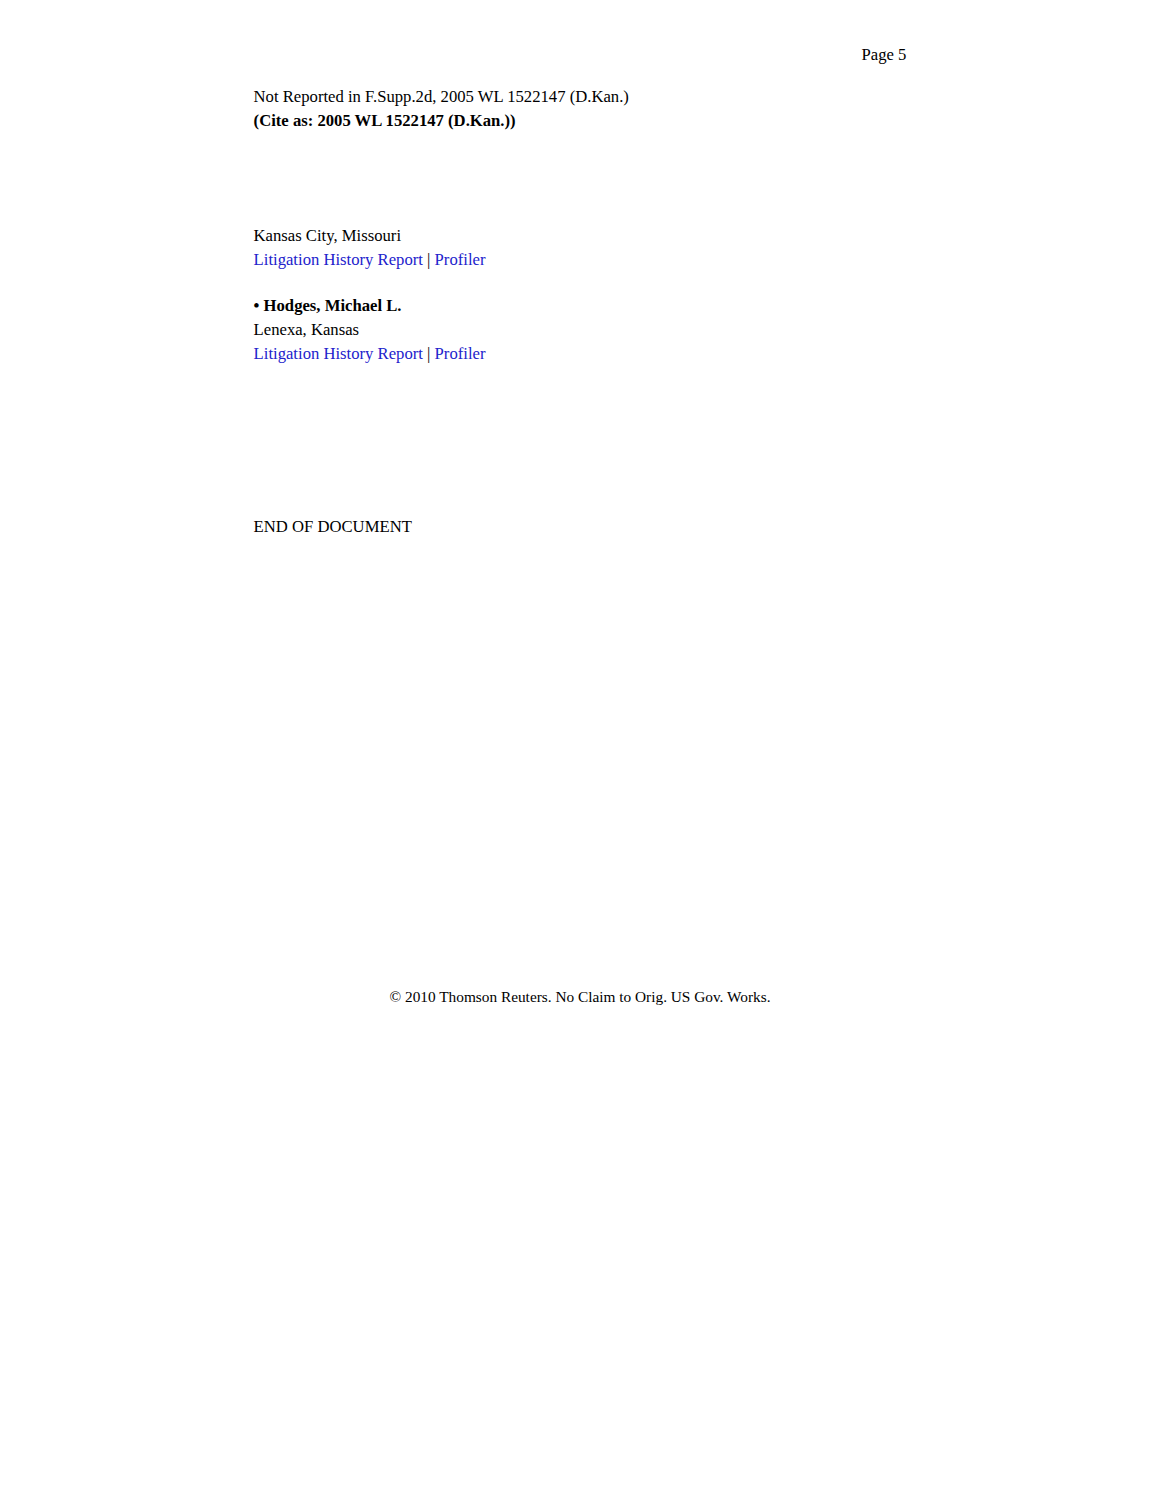Page 5
Not Reported in F.Supp.2d, 2005 WL 1522147 (D.Kan.)
(Cite as: 2005 WL 1522147 (D.Kan.))
Kansas City, Missouri
Litigation History Report | Profiler
• Hodges, Michael L.
Lenexa, Kansas
Litigation History Report | Profiler
END OF DOCUMENT
© 2010 Thomson Reuters. No Claim to Orig. US Gov. Works.